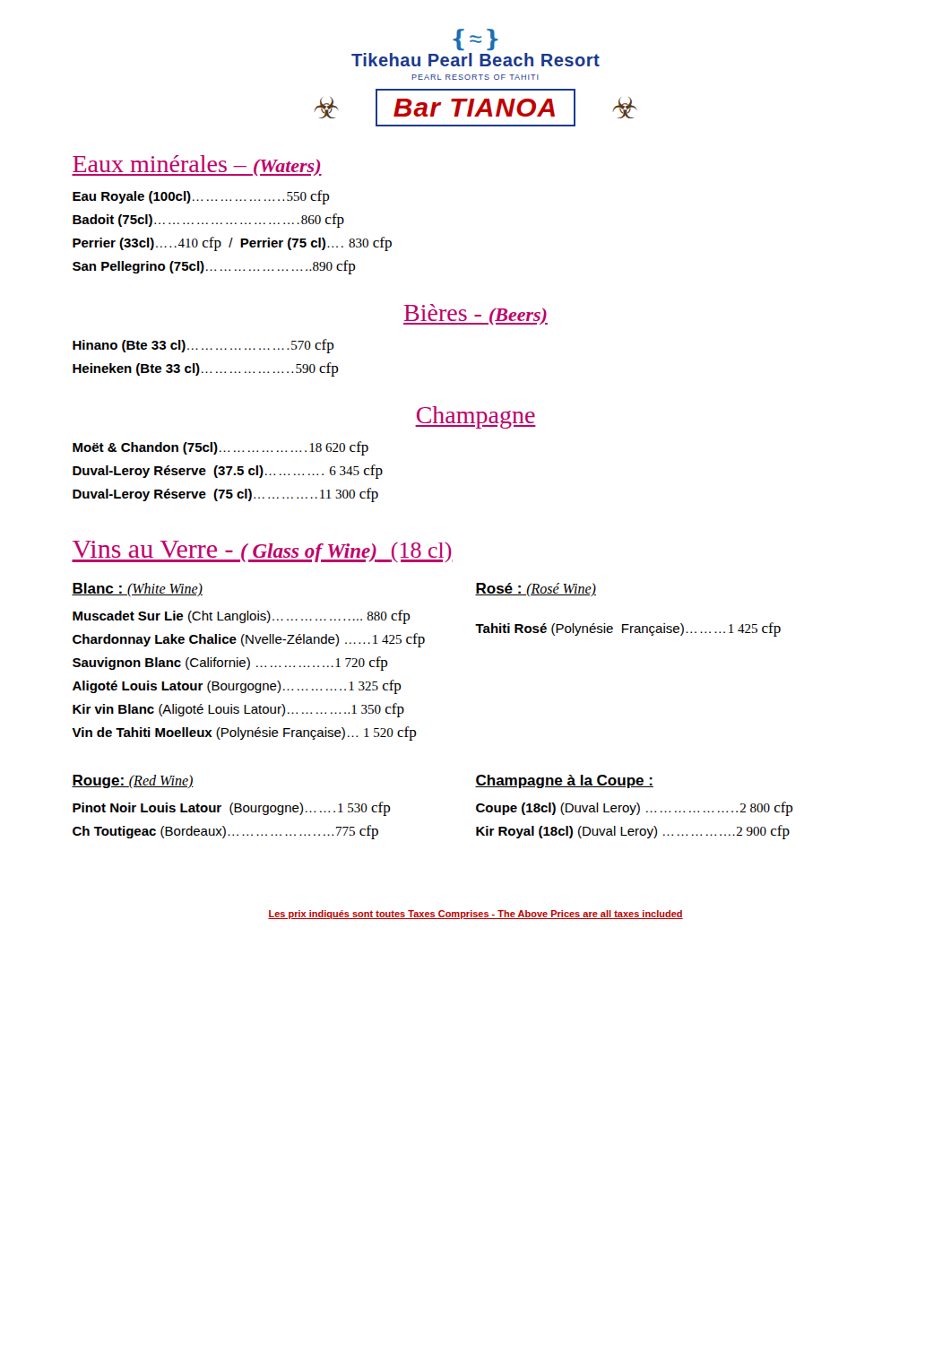❴≈❵
Tikehau Pearl Beach Resort
PEARL RESORTS OF TAHITI
☣ Bar TIANOA ☣
Eaux minérales – (Waters)
Eau Royale (100cl)……………….. 550 cfp
Badoit (75cl)…………………………. 860 cfp
Perrier (33cl)….. 410 cfp / Perrier (75 cl)…. 830 cfp
San Pellegrino (75cl)…………………..890 cfp
Bières - (Beers)
Hinano (Bte 33 cl)…………………. 570 cfp
Heineken (Bte 33 cl)……………….. 590 cfp
Champagne
Moët & Chandon (75cl)………………. 18 620 cfp
Duval-Leroy Réserve (37.5 cl)…………. 6 345 cfp
Duval-Leroy Réserve (75 cl)………….. 11 300 cfp
Vins au Verre - ( Glass of Wine) (18 cl)
| Blanc : (White Wine) Muscadet Sur Lie (Cht Langlois) …………….. ... 880 cfp Chardonnay Lake Chalice (Nvelle-Zélande) …... 1 425 cfp Sauvignon Blanc (Californie) ………….. … 1 720 cfp Aligoté Louis Latour (Bourgogne) ………….. 1 325 cfp Kir vin Blanc (Aligoté Louis Latour) ………… .. 1 350 cfp Vin de Tahiti Moelleux (Polynésie Française) … 1 520 cfp | Rosé : (Rosé Wine) Tahiti Rosé (Polynésie Française) ……… 1 425 cfp |
| Rouge: (Red Wine) Pinot Noir Louis Latour (Bourgogne) ……. 1 530 cfp Ch Toutigeac (Bordeaux) ……………….. … 775 cfp | Champagne à la Coupe : Coupe (18cl) (Duval Leroy) ……………….. 2 800 cfp Kir Royal (18cl) (Duval Leroy) ………… .… 2 900 cfp |
Les prix indiqués sont toutes Taxes Comprises - The Above Prices are all taxes included